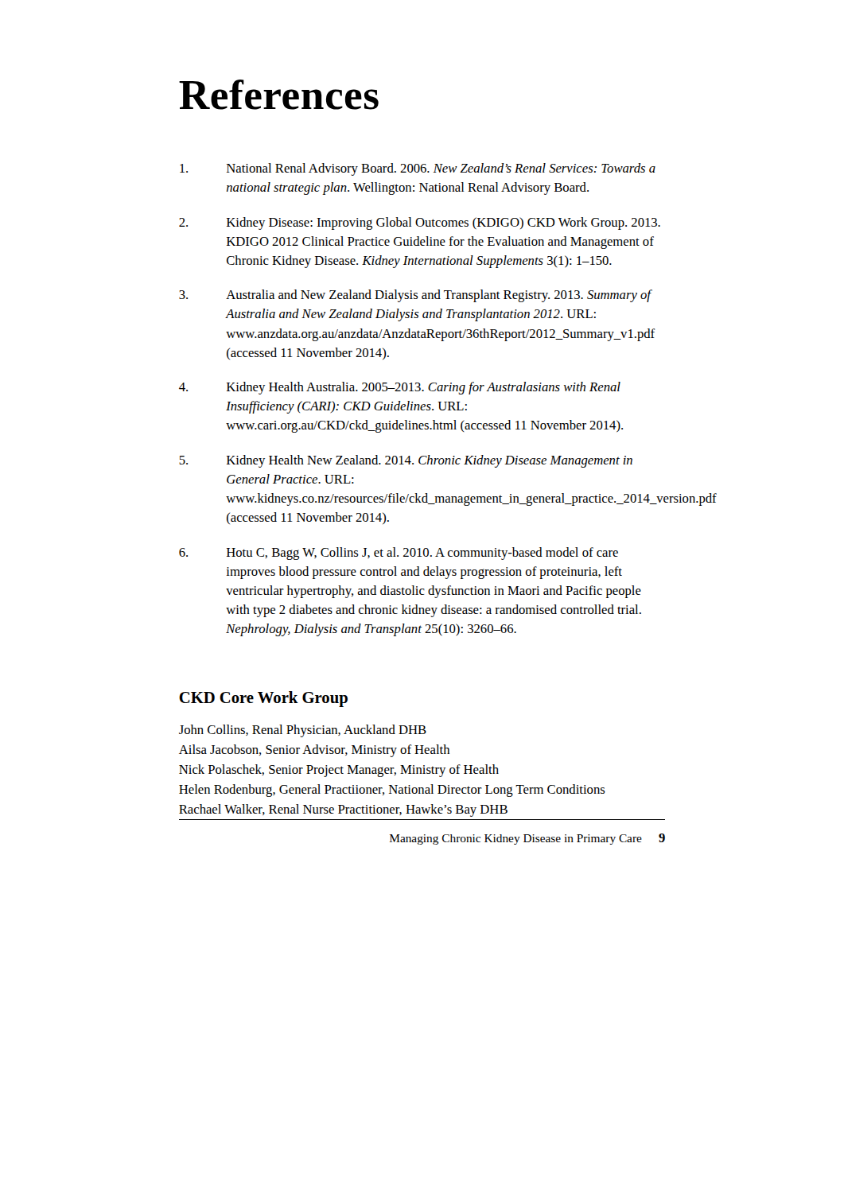References
1. National Renal Advisory Board. 2006. New Zealand’s Renal Services: Towards a national strategic plan. Wellington: National Renal Advisory Board.
2. Kidney Disease: Improving Global Outcomes (KDIGO) CKD Work Group. 2013. KDIGO 2012 Clinical Practice Guideline for the Evaluation and Management of Chronic Kidney Disease. Kidney International Supplements 3(1): 1–150.
3. Australia and New Zealand Dialysis and Transplant Registry. 2013. Summary of Australia and New Zealand Dialysis and Transplantation 2012. URL: www.anzdata.org.au/anzdata/AnzdataReport/36thReport/2012_Summary_v1.pdf (accessed 11 November 2014).
4. Kidney Health Australia. 2005–2013. Caring for Australasians with Renal Insufficiency (CARI): CKD Guidelines. URL: www.cari.org.au/CKD/ckd_guidelines.html (accessed 11 November 2014).
5. Kidney Health New Zealand. 2014. Chronic Kidney Disease Management in General Practice. URL: www.kidneys.co.nz/resources/file/ckd_management_in_general_practice._2014_version.pdf (accessed 11 November 2014).
6. Hotu C, Bagg W, Collins J, et al. 2010. A community-based model of care improves blood pressure control and delays progression of proteinuria, left ventricular hypertrophy, and diastolic dysfunction in Maori and Pacific people with type 2 diabetes and chronic kidney disease: a randomised controlled trial. Nephrology, Dialysis and Transplant 25(10): 3260–66.
CKD Core Work Group
John Collins, Renal Physician, Auckland DHB
Ailsa Jacobson, Senior Advisor, Ministry of Health
Nick Polaschek, Senior Project Manager, Ministry of Health
Helen Rodenburg, General Practiioner, National Director Long Term Conditions
Rachael Walker, Renal Nurse Practitioner, Hawke’s Bay DHB
Managing Chronic Kidney Disease in Primary Care 9